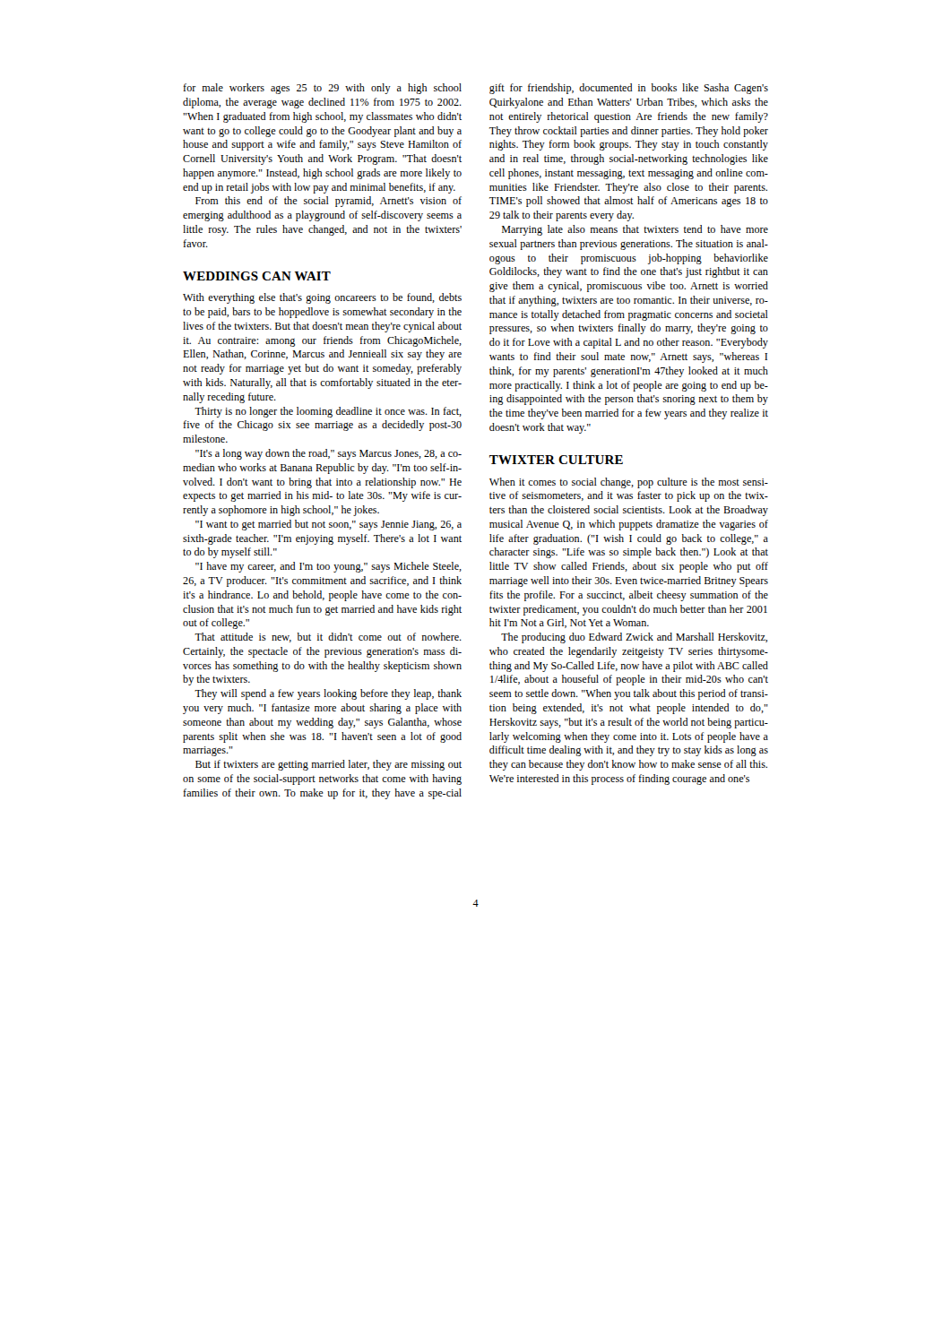for male workers ages 25 to 29 with only a high school diploma, the average wage declined 11% from 1975 to 2002. "When I graduated from high school, my classmates who didn't want to go to college could go to the Goodyear plant and buy a house and support a wife and family," says Steve Hamilton of Cornell University's Youth and Work Program. "That doesn't happen anymore." Instead, high school grads are more likely to end up in retail jobs with low pay and minimal benefits, if any.
From this end of the social pyramid, Arnett's vision of emerging adulthood as a playground of self-discovery seems a little rosy. The rules have changed, and not in the twixters' favor.
WEDDINGS CAN WAIT
With everything else that's going oncareers to be found, debts to be paid, bars to be hoppedlove is somewhat secondary in the lives of the twixters. But that doesn't mean they're cynical about it. Au contraire: among our friends from ChicagoMichele, Ellen, Nathan, Corinne, Marcus and Jennieall six say they are not ready for marriage yet but do want it someday, preferably with kids. Naturally, all that is comfortably situated in the eternally receding future.
Thirty is no longer the looming deadline it once was. In fact, five of the Chicago six see marriage as a decidedly post-30 milestone.
"It's a long way down the road," says Marcus Jones, 28, a comedian who works at Banana Republic by day. "I'm too self-involved. I don't want to bring that into a relationship now." He expects to get married in his mid- to late 30s. "My wife is currently a sophomore in high school," he jokes.
"I want to get married but not soon," says Jennie Jiang, 26, a sixth-grade teacher. "I'm enjoying myself. There's a lot I want to do by myself still."
"I have my career, and I'm too young," says Michele Steele, 26, a TV producer. "It's commitment and sacrifice, and I think it's a hindrance. Lo and behold, people have come to the conclusion that it's not much fun to get married and have kids right out of college."
That attitude is new, but it didn't come out of nowhere. Certainly, the spectacle of the previous generation's mass divorces has something to do with the healthy skepticism shown by the twixters.
They will spend a few years looking before they leap, thank you very much. "I fantasize more about sharing a place with someone than about my wedding day," says Galantha, whose parents split when she was 18. "I haven't seen a lot of good marriages."
But if twixters are getting married later, they are missing out on some of the social-support networks that come with having families of their own. To make up for it, they have a spe-cial gift for friendship, documented in books like Sasha Cagen's Quirkyalone and Ethan Watters' Urban Tribes, which asks the not entirely rhetorical question Are friends the new family? They throw cocktail parties and dinner parties. They hold poker nights. They form book groups. They stay in touch constantly and in real time, through social-networking technologies like cell phones, instant messaging, text messaging and online communities like Friendster. They're also close to their parents. TIME's poll showed that almost half of Americans ages 18 to 29 talk to their parents every day.
Marrying late also means that twixters tend to have more sexual partners than previous generations. The situation is analogous to their promiscuous job-hopping behaviorlike Goldilocks, they want to find the one that's just rightbut it can give them a cynical, promiscuous vibe too. Arnett is worried that if anything, twixters are too romantic. In their universe, romance is totally detached from pragmatic concerns and societal pressures, so when twixters finally do marry, they're going to do it for Love with a capital L and no other reason. "Everybody wants to find their soul mate now," Arnett says, "whereas I think, for my parents' generationI'm 47they looked at it much more practically. I think a lot of people are going to end up being disappointed with the person that's snoring next to them by the time they've been married for a few years and they realize it doesn't work that way."
TWIXTER CULTURE
When it comes to social change, pop culture is the most sensitive of seismometers, and it was faster to pick up on the twixters than the cloistered social scientists. Look at the Broadway musical Avenue Q, in which puppets dramatize the vagaries of life after graduation. ("I wish I could go back to college," a character sings. "Life was so simple back then.") Look at that little TV show called Friends, about six people who put off marriage well into their 30s. Even twice-married Britney Spears fits the profile. For a succinct, albeit cheesy summation of the twixter predicament, you couldn't do much better than her 2001 hit I'm Not a Girl, Not Yet a Woman.
The producing duo Edward Zwick and Marshall Herskovitz, who created the legendarily zeitgeisty TV series thirtysomething and My So-Called Life, now have a pilot with ABC called 1/4life, about a houseful of people in their mid-20s who can't seem to settle down. "When you talk about this period of transition being extended, it's not what people intended to do," Herskovitz says, "but it's a result of the world not being particularly welcoming when they come into it. Lots of people have a difficult time dealing with it, and they try to stay kids as long as they can because they don't know how to make sense of all this. We're interested in this process of finding courage and one's
4